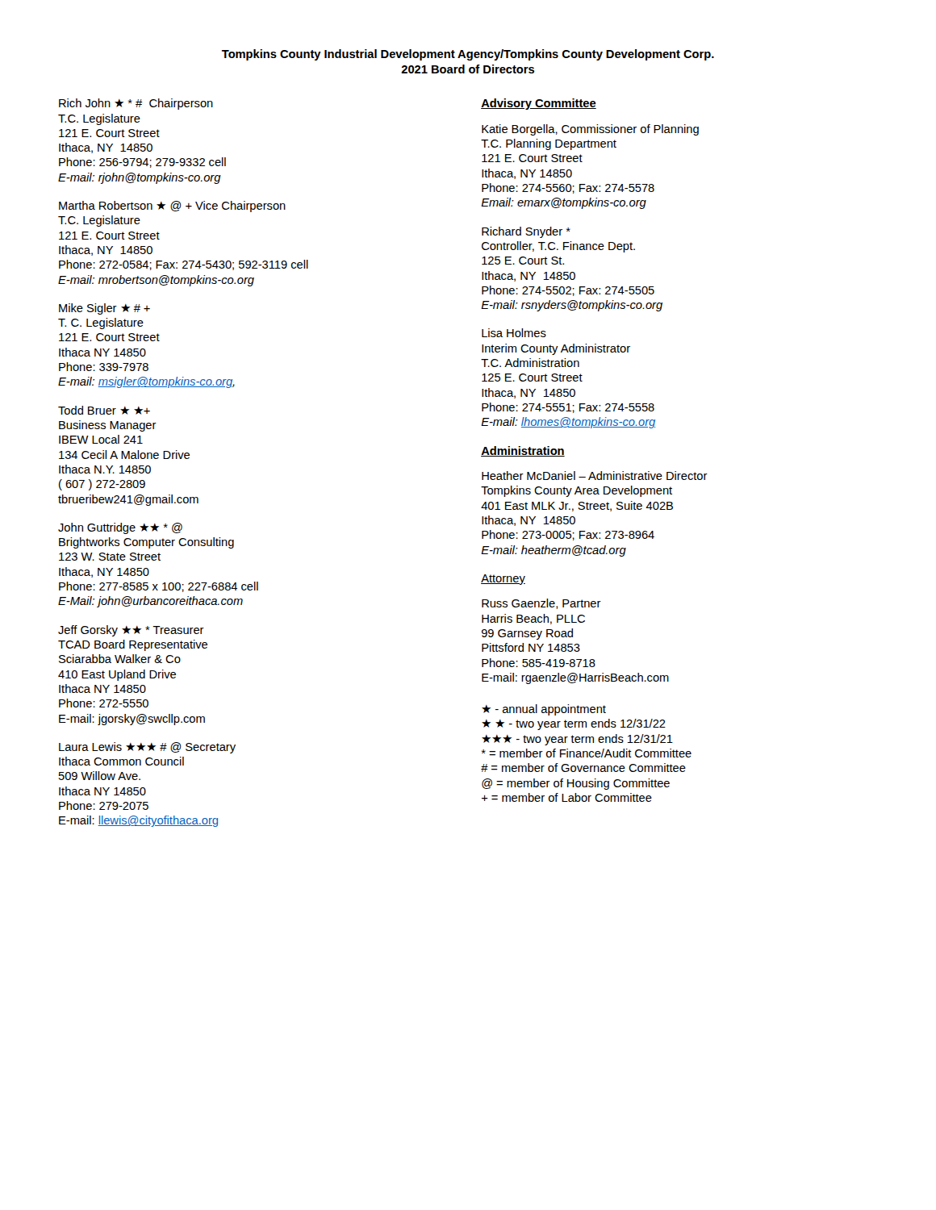Tompkins County Industrial Development Agency/Tompkins County Development Corp.
2021 Board of Directors
Rich John ★ * # Chairperson
T.C. Legislature
121 E. Court Street
Ithaca, NY 14850
Phone: 256-9794; 279-9332 cell
E-mail: rjohn@tompkins-co.org
Martha Robertson ★ @ + Vice Chairperson
T.C. Legislature
121 E. Court Street
Ithaca, NY 14850
Phone: 272-0584; Fax: 274-5430; 592-3119 cell
E-mail: mrobertson@tompkins-co.org
Mike Sigler ★ # +
T. C. Legislature
121 E. Court Street
Ithaca NY 14850
Phone: 339-7978
E-mail: msigler@tompkins-co.org,
Todd Bruer ★ ★+
Business Manager
IBEW Local 241
134 Cecil A Malone Drive
Ithaca N.Y. 14850
( 607 ) 272-2809
tbrueribew241@gmail.com
John Guttridge ★★ * @
Brightworks Computer Consulting
123 W. State Street
Ithaca, NY 14850
Phone: 277-8585 x 100; 227-6884 cell
E-Mail: john@urbancoreithaca.com
Jeff Gorsky ★★ * Treasurer
TCAD Board Representative
Sciarabba Walker & Co
410 East Upland Drive
Ithaca NY 14850
Phone: 272-5550
E-mail: jgorsky@swcllp.com
Laura Lewis ★★★ # @ Secretary
Ithaca Common Council
509 Willow Ave.
Ithaca NY 14850
Phone: 279-2075
E-mail: llewis@cityofithaca.org
Advisory Committee
Katie Borgella, Commissioner of Planning
T.C. Planning Department
121 E. Court Street
Ithaca, NY 14850
Phone: 274-5560; Fax: 274-5578
Email: emarx@tompkins-co.org
Richard Snyder *
Controller, T.C. Finance Dept.
125 E. Court St.
Ithaca, NY 14850
Phone: 274-5502; Fax: 274-5505
E-mail: rsnyders@tompkins-co.org
Lisa Holmes
Interim County Administrator
T.C. Administration
125 E. Court Street
Ithaca, NY 14850
Phone: 274-5551; Fax: 274-5558
E-mail: lhomes@tompkins-co.org
Administration
Heather McDaniel – Administrative Director
Tompkins County Area Development
401 East MLK Jr., Street, Suite 402B
Ithaca, NY 14850
Phone: 273-0005; Fax: 273-8964
E-mail: heatherm@tcad.org
Attorney
Russ Gaenzle, Partner
Harris Beach, PLLC
99 Garnsey Road
Pittsford NY 14853
Phone: 585-419-8718
E-mail: rgaenzle@HarrisBeach.com
★ - annual appointment
★ ★ - two year term ends 12/31/22
★★★ - two year term ends 12/31/21
* = member of Finance/Audit Committee
# = member of Governance Committee
@ = member of Housing Committee
+ = member of Labor Committee